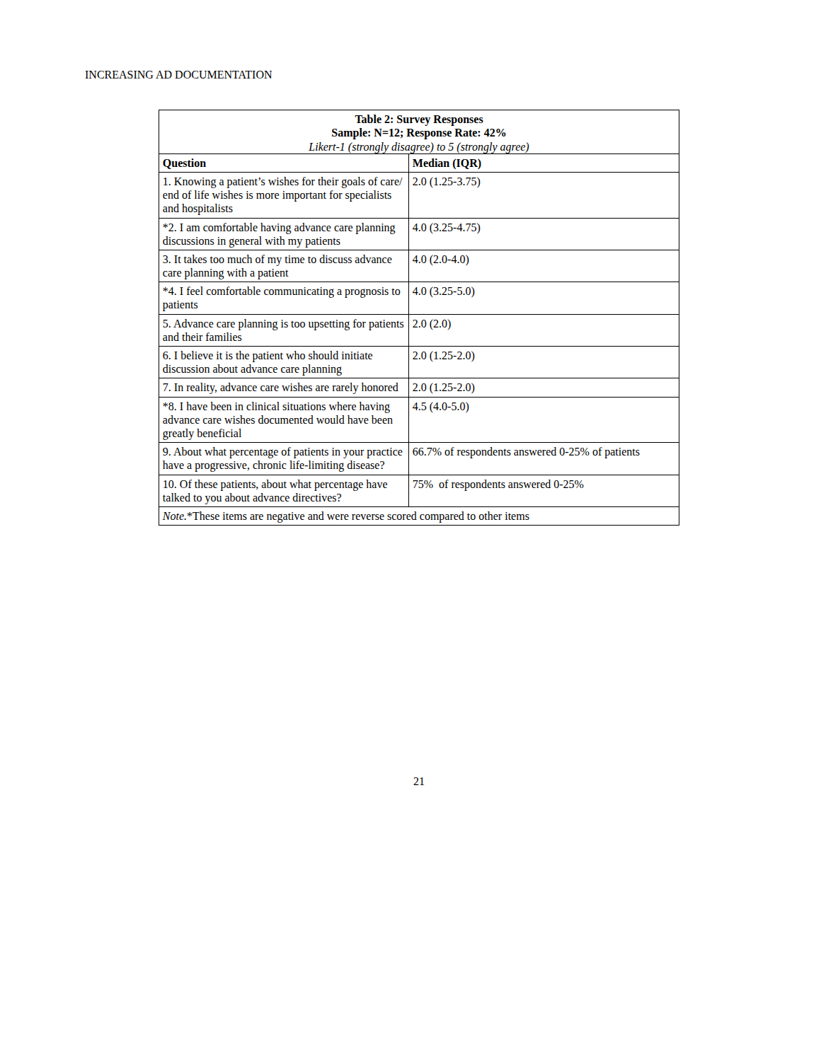INCREASING AD DOCUMENTATION
| Table 2: Survey Responses Sample: N=12; Response Rate: 42% Likert-1 (strongly disagree) to 5 (strongly agree) |
| Question | Median (IQR) |
| 1. Knowing a patient’s wishes for their goals of care/ end of life wishes is more important for specialists and hospitalists | 2.0 (1.25-3.75) |
| *2. I am comfortable having advance care planning discussions in general with my patients | 4.0 (3.25-4.75) |
| 3. It takes too much of my time to discuss advance care planning with a patient | 4.0 (2.0-4.0) |
| *4. I feel comfortable communicating a prognosis to patients | 4.0 (3.25-5.0) |
| 5. Advance care planning is too upsetting for patients and their families | 2.0 (2.0) |
| 6. I believe it is the patient who should initiate discussion about advance care planning | 2.0 (1.25-2.0) |
| 7. In reality, advance care wishes are rarely honored | 2.0 (1.25-2.0) |
| *8. I have been in clinical situations where having advance care wishes documented would have been greatly beneficial | 4.5 (4.0-5.0) |
| 9. About what percentage of patients in your practice have a progressive, chronic life-limiting disease? | 66.7% of respondents answered 0-25% of patients |
| 10. Of these patients, about what percentage have talked to you about advance directives? | 75% of respondents answered 0-25% |
| Note. *These items are negative and were reverse scored compared to other items |
21